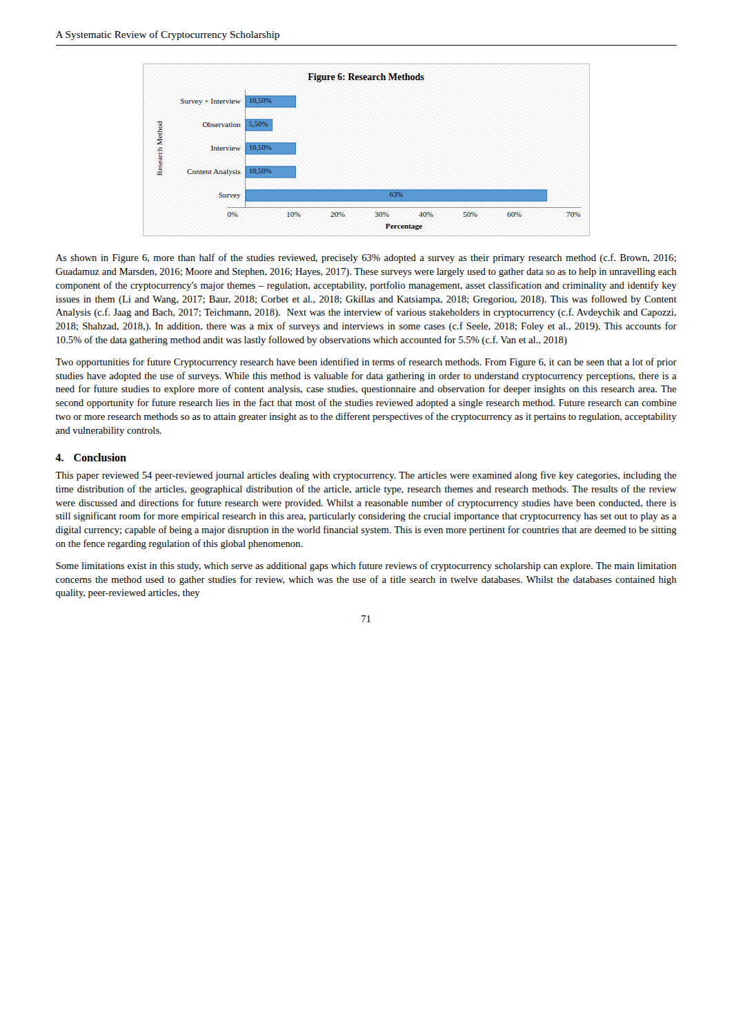A Systematic Review of Cryptocurrency Scholarship
Figure 6: Research Methods
Research Method
Survey + Interview
10,50%
Observation
5,50%
Interview
10,50%
Content Analysis
10,50%
Survey
63%
0%
10%
20%
30%
40%
50%
60%
70%
Percentage
As shown in Figure 6, more than half of the studies reviewed, precisely 63% adopted a survey as their primary research method (c.f. Brown, 2016; Guadamuz and Marsden, 2016; Moore and Stephen, 2016; Hayes, 2017). These surveys were largely used to gather data so as to help in unravelling each component of the cryptocurrency's major themes – regulation, acceptability, portfolio management, asset classification and criminality and identify key issues in them (Li and Wang, 2017; Baur, 2018; Corbet et al., 2018; Gkillas and Katsiampa, 2018; Gregoriou, 2018). This was followed by Content Analysis (c.f. Jaag and Bach, 2017; Teichmann, 2018). Next was the interview of various stakeholders in cryptocurrency (c.f. Avdeychik and Capozzi, 2018; Shahzad, 2018,). In addition, there was a mix of surveys and interviews in some cases (c.f Seele, 2018; Foley et al., 2019). This accounts for 10.5% of the data gathering method andit was lastly followed by observations which accounted for 5.5% (c.f. Van et al., 2018)
Two opportunities for future Cryptocurrency research have been identified in terms of research methods. From Figure 6, it can be seen that a lot of prior studies have adopted the use of surveys. While this method is valuable for data gathering in order to understand cryptocurrency perceptions, there is a need for future studies to explore more of content analysis, case studies, questionnaire and observation for deeper insights on this research area. The second opportunity for future research lies in the fact that most of the studies reviewed adopted a single research method. Future research can combine two or more research methods so as to attain greater insight as to the different perspectives of the cryptocurrency as it pertains to regulation, acceptability and vulnerability controls.
4. Conclusion
This paper reviewed 54 peer-reviewed journal articles dealing with cryptocurrency. The articles were examined along five key categories, including the time distribution of the articles, geographical distribution of the article, article type, research themes and research methods. The results of the review were discussed and directions for future research were provided. Whilst a reasonable number of cryptocurrency studies have been conducted, there is still significant room for more empirical research in this area, particularly considering the crucial importance that cryptocurrency has set out to play as a digital currency; capable of being a major disruption in the world financial system. This is even more pertinent for countries that are deemed to be sitting on the fence regarding regulation of this global phenomenon.
Some limitations exist in this study, which serve as additional gaps which future reviews of cryptocurrency scholarship can explore. The main limitation concerns the method used to gather studies for review, which was the use of a title search in twelve databases. Whilst the databases contained high quality, peer-reviewed articles, they
71